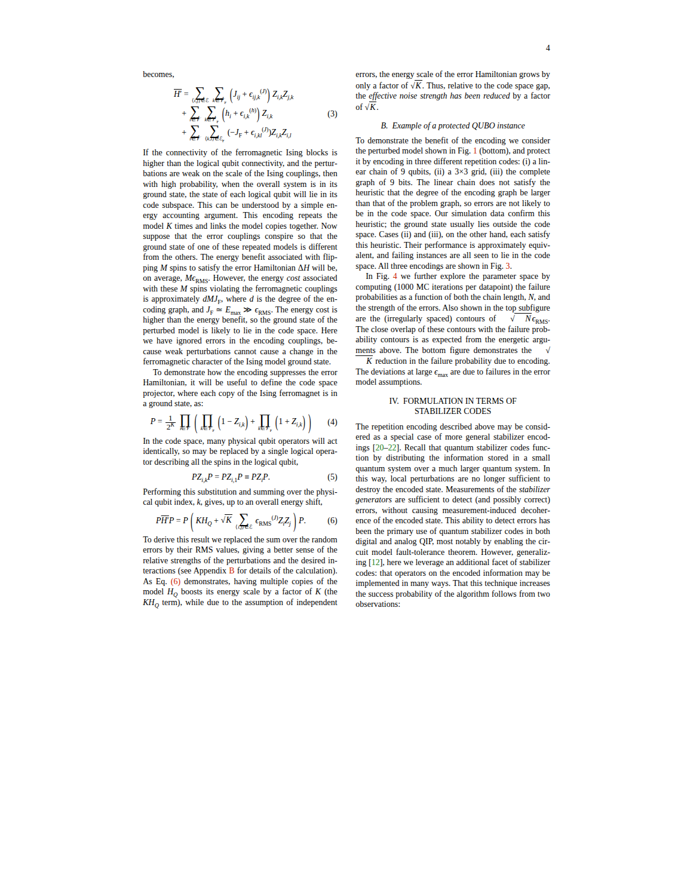4
becomes,
H′ = ∑⟨i,j⟩∈ℰ ∑k∈𝒱F (Jij + ϵij,k(J)) Zi,kZj,k + ∑i∈𝒱 ∑k∈𝒱F (hi + ϵi,k(h)) Zi,k + ∑i∈𝒱 ∑⟨k,l⟩∈ℰF (−JF + ϵi,kl(J))Zi,kZi,l
(3)
If the connectivity of the ferromagnetic Ising blocks is higher than the logical qubit connectivity, and the perturbations are weak on the scale of the Ising couplings, then with high probability, when the overall system is in its ground state, the state of each logical qubit will lie in its code subspace. This can be understood by a simple energy accounting argument. This encoding repeats the model K times and links the model copies together. Now suppose that the error couplings conspire so that the ground state of one of these repeated models is different from the others. The energy benefit associated with flipping M spins to satisfy the error Hamiltonian ΔH will be, on average, MϵRMS. However, the energy cost associated with these M spins violating the ferromagnetic couplings is approximately dMJF, where d is the degree of the encoding graph, and JF ≃ Emax ≫ ϵRMS. The energy cost is higher than the energy benefit, so the ground state of the perturbed model is likely to lie in the code space. Here we have ignored errors in the encoding couplings, because weak perturbations cannot cause a change in the ferromagnetic character of the Ising model ground state.
To demonstrate how the encoding suppresses the error Hamiltonian, it will be useful to define the code space projector, where each copy of the Ising ferromagnet is in a ground state, as:
P = 12K ∏i∈𝒱 ( ∏k∈𝒱F (1 − Zi,k) + ∏k∈𝒱F (1 + Zi,k) )
(4)
In the code space, many physical qubit operators will act identically, so may be replaced by a single logical operator describing all the spins in the logical qubit,
PZi,kP = PZi,1P ≡ PZiP.
(5)
Performing this substitution and summing over the physical qubit index, k, gives, up to an overall energy shift,
PH′P = P ( KHQ + √K ∑⟨i,j⟩∈ℰ ϵRMS(J)ZiZj ) P.
(6)
To derive this result we replaced the sum over the random errors by their RMS values, giving a better sense of the relative strengths of the perturbations and the desired interactions (see Appendix B for details of the calculation). As Eq. (6) demonstrates, having multiple copies of the model HQ boosts its energy scale by a factor of K (the KHQ term), while due to the assumption of independent errors, the energy scale of the error Hamiltonian grows by only a factor of √K. Thus, relative to the code space gap, the effective noise strength has been reduced by a factor of √K.
B. Example of a protected QUBO instance
To demonstrate the benefit of the encoding we consider the perturbed model shown in Fig. 1 (bottom), and protect it by encoding in three different repetition codes: (i) a linear chain of 9 qubits, (ii) a 3×3 grid, (iii) the complete graph of 9 bits. The linear chain does not satisfy the heuristic that the degree of the encoding graph be larger than that of the problem graph, so errors are not likely to be in the code space. Our simulation data confirm this heuristic; the ground state usually lies outside the code space. Cases (ii) and (iii), on the other hand, each satisfy this heuristic. Their performance is approximately equivalent, and failing instances are all seen to lie in the code space. All three encodings are shown in Fig. 3.
In Fig. 4 we further explore the parameter space by computing (1000 MC iterations per datapoint) the failure probabilities as a function of both the chain length, N, and the strength of the errors. Also shown in the top subfigure are the (irregularly spaced) contours of √NϵRMS. The close overlap of these contours with the failure probability contours is as expected from the energetic arguments above. The bottom figure demonstrates the √K reduction in the failure probability due to encoding. The deviations at large ϵmax are due to failures in the error model assumptions.
IV. FORMULATION IN TERMS OF
STABILIZER CODES
The repetition encoding described above may be considered as a special case of more general stabilizer encodings [20–22]. Recall that quantum stabilizer codes function by distributing the information stored in a small quantum system over a much larger quantum system. In this way, local perturbations are no longer sufficient to destroy the encoded state. Measurements of the stabilizer generators are sufficient to detect (and possibly correct) errors, without causing measurement-induced decoherence of the encoded state. This ability to detect errors has been the primary use of quantum stabilizer codes in both digital and analog QIP, most notably by enabling the circuit model fault-tolerance theorem. However, generalizing [12], here we leverage an additional facet of stabilizer codes: that operators on the encoded information may be implemented in many ways. That this technique increases the success probability of the algorithm follows from two observations: